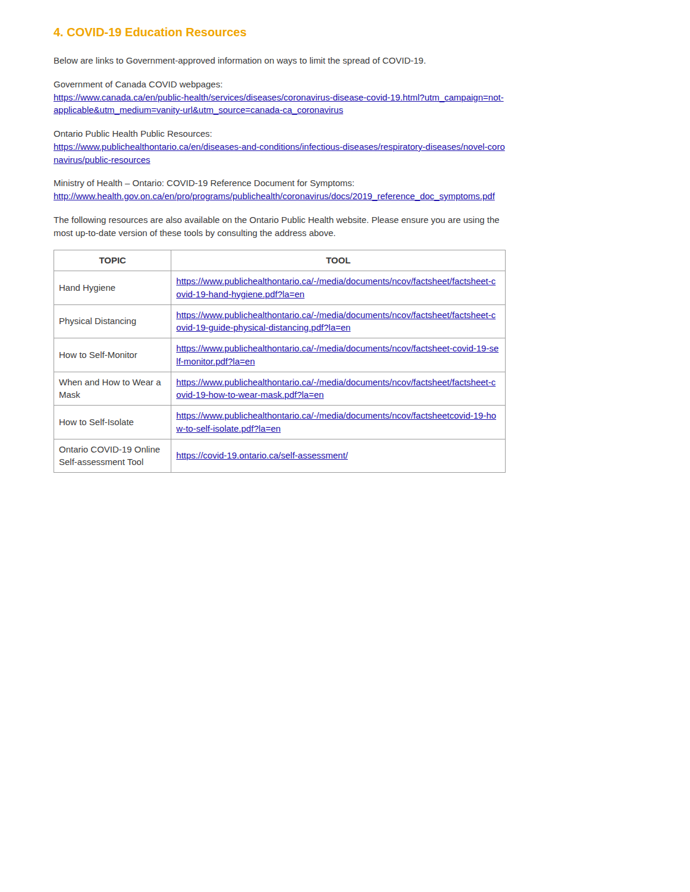4. COVID-19 Education Resources
Below are links to Government-approved information on ways to limit the spread of COVID-19.
Government of Canada COVID webpages:
https://www.canada.ca/en/public-health/services/diseases/coronavirus-disease-covid-19.html?utm_campaign=not-applicable&utm_medium=vanity-url&utm_source=canada-ca_coronavirus
Ontario Public Health Public Resources:
https://www.publichealthontario.ca/en/diseases-and-conditions/infectious-diseases/respiratory-diseases/novel-coronavirus/public-resources
Ministry of Health – Ontario: COVID-19 Reference Document for Symptoms:
http://www.health.gov.on.ca/en/pro/programs/publichealth/coronavirus/docs/2019_reference_doc_symptoms.pdf
The following resources are also available on the Ontario Public Health website. Please ensure you are using the most up-to-date version of these tools by consulting the address above.
| TOPIC | TOOL |
| --- | --- |
| Hand Hygiene | https://www.publichealthontario.ca/-/media/documents/ncov/factsheet/factsheet-covid-19-hand-hygiene.pdf?la=en |
| Physical Distancing | https://www.publichealthontario.ca/-/media/documents/ncov/factsheet/factsheet-covid-19-guide-physical-distancing.pdf?la=en |
| How to Self-Monitor | https://www.publichealthontario.ca/-/media/documents/ncov/factsheet-covid-19-self-monitor.pdf?la=en |
| When and How to Wear a Mask | https://www.publichealthontario.ca/-/media/documents/ncov/factsheet/factsheet-covid-19-how-to-wear-mask.pdf?la=en |
| How to Self-Isolate | https://www.publichealthontario.ca/-/media/documents/ncov/factsheetcovid-19-how-to-self-isolate.pdf?la=en |
| Ontario COVID-19 Online Self-assessment Tool | https://covid-19.ontario.ca/self-assessment/ |